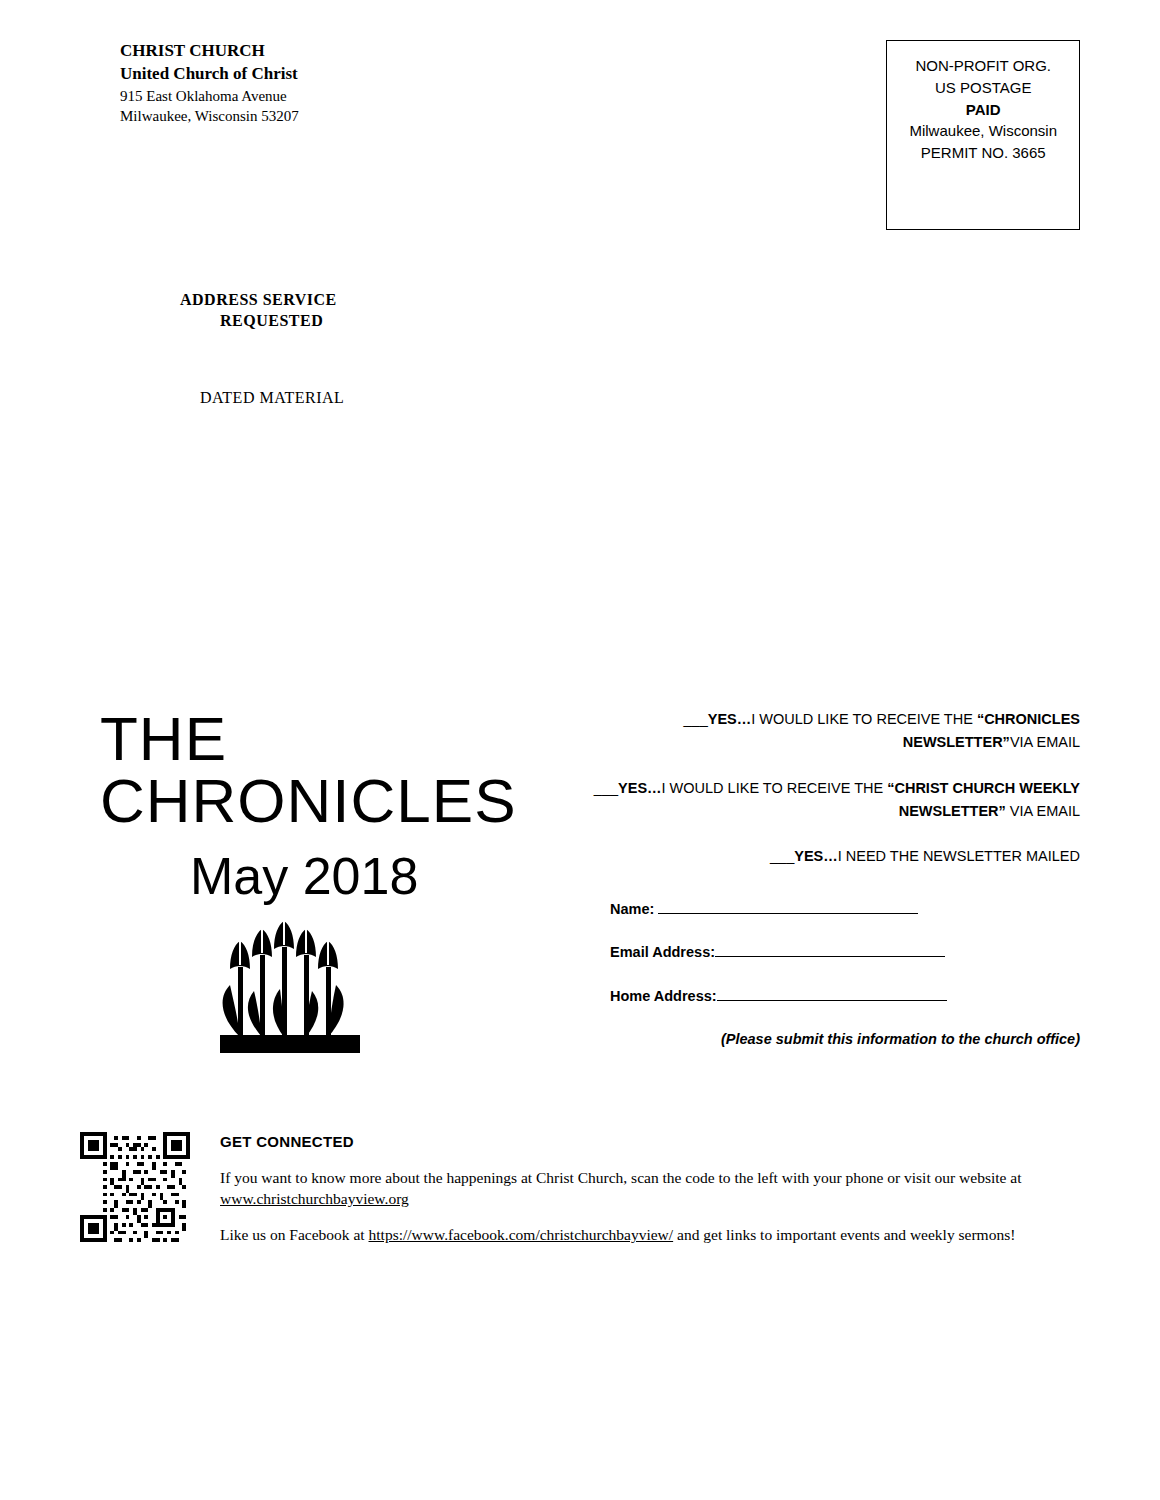CHRIST CHURCH
United Church of Christ
915 East Oklahoma Avenue
Milwaukee, Wisconsin 53207
NON-PROFIT ORG.
US POSTAGE
PAID
Milwaukee, Wisconsin
PERMIT NO. 3665
ADDRESS SERVICE
REQUESTED
DATED MATERIAL
THE CHRONICLES
May 2018
___YES…I WOULD LIKE TO RECEIVE THE “CHRONICLES NEWSLETTER”VIA EMAIL
___YES…I WOULD LIKE TO RECEIVE THE “CHRIST CHURCH WEEKLY NEWSLETTER” VIA EMAIL
___YES…I NEED THE NEWSLETTER MAILED
Name:
Email Address:
Home Address:
(Please submit this information to the church office)
GET CONNECTED
If you want to know more about the happenings at Christ Church, scan the code to the left with your phone or visit our website at www.christchurchbayview.org
Like us on Facebook at https://www.facebook.com/christchurchbayview/ and get links to important events and weekly sermons!